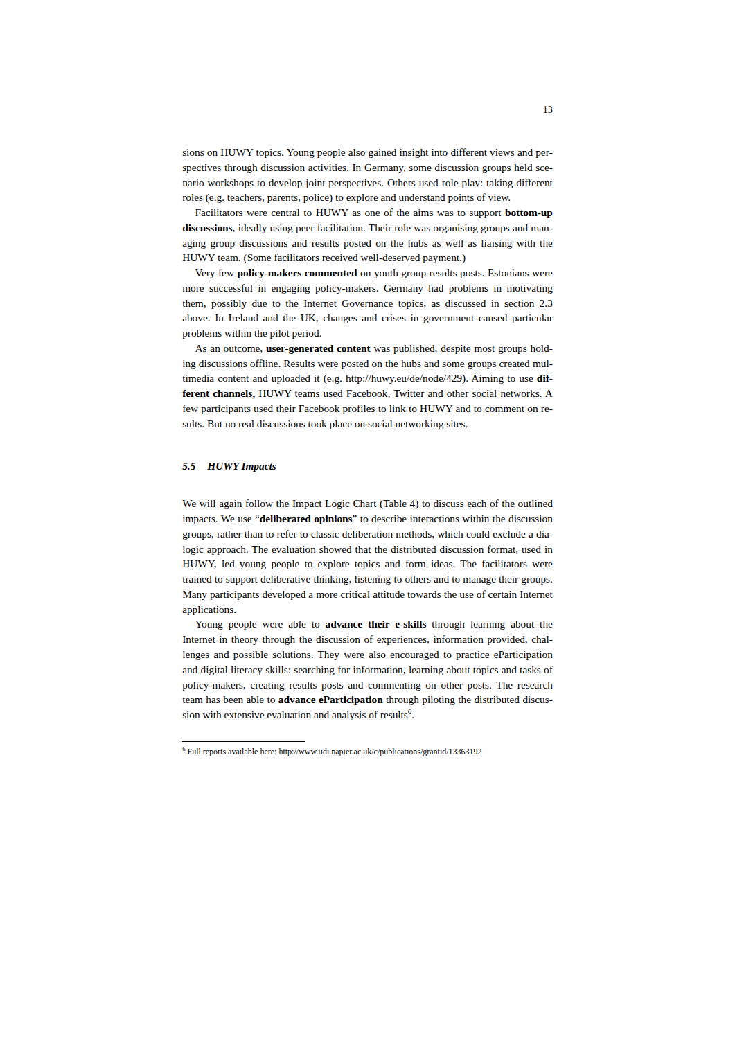13
sions on HUWY topics. Young people also gained insight into different views and perspectives through discussion activities. In Germany, some discussion groups held scenario workshops to develop joint perspectives. Others used role play: taking different roles (e.g. teachers, parents, police) to explore and understand points of view.
Facilitators were central to HUWY as one of the aims was to support bottom-up discussions, ideally using peer facilitation. Their role was organising groups and managing group discussions and results posted on the hubs as well as liaising with the HUWY team. (Some facilitators received well-deserved payment.)
Very few policy-makers commented on youth group results posts. Estonians were more successful in engaging policy-makers. Germany had problems in motivating them, possibly due to the Internet Governance topics, as discussed in section 2.3 above. In Ireland and the UK, changes and crises in government caused particular problems within the pilot period.
As an outcome, user-generated content was published, despite most groups holding discussions offline. Results were posted on the hubs and some groups created multimedia content and uploaded it (e.g. http://huwy.eu/de/node/429). Aiming to use different channels, HUWY teams used Facebook, Twitter and other social networks. A few participants used their Facebook profiles to link to HUWY and to comment on results. But no real discussions took place on social networking sites.
5.5 HUWY Impacts
We will again follow the Impact Logic Chart (Table 4) to discuss each of the outlined impacts. We use “deliberated opinions” to describe interactions within the discussion groups, rather than to refer to classic deliberation methods, which could exclude a dialogic approach. The evaluation showed that the distributed discussion format, used in HUWY, led young people to explore topics and form ideas. The facilitators were trained to support deliberative thinking, listening to others and to manage their groups. Many participants developed a more critical attitude towards the use of certain Internet applications.
Young people were able to advance their e-skills through learning about the Internet in theory through the discussion of experiences, information provided, challenges and possible solutions. They were also encouraged to practice eParticipation and digital literacy skills: searching for information, learning about topics and tasks of policy-makers, creating results posts and commenting on other posts. The research team has been able to advance eParticipation through piloting the distributed discussion with extensive evaluation and analysis of results6.
6 Full reports available here: http://www.iidi.napier.ac.uk/c/publications/grantid/13363192